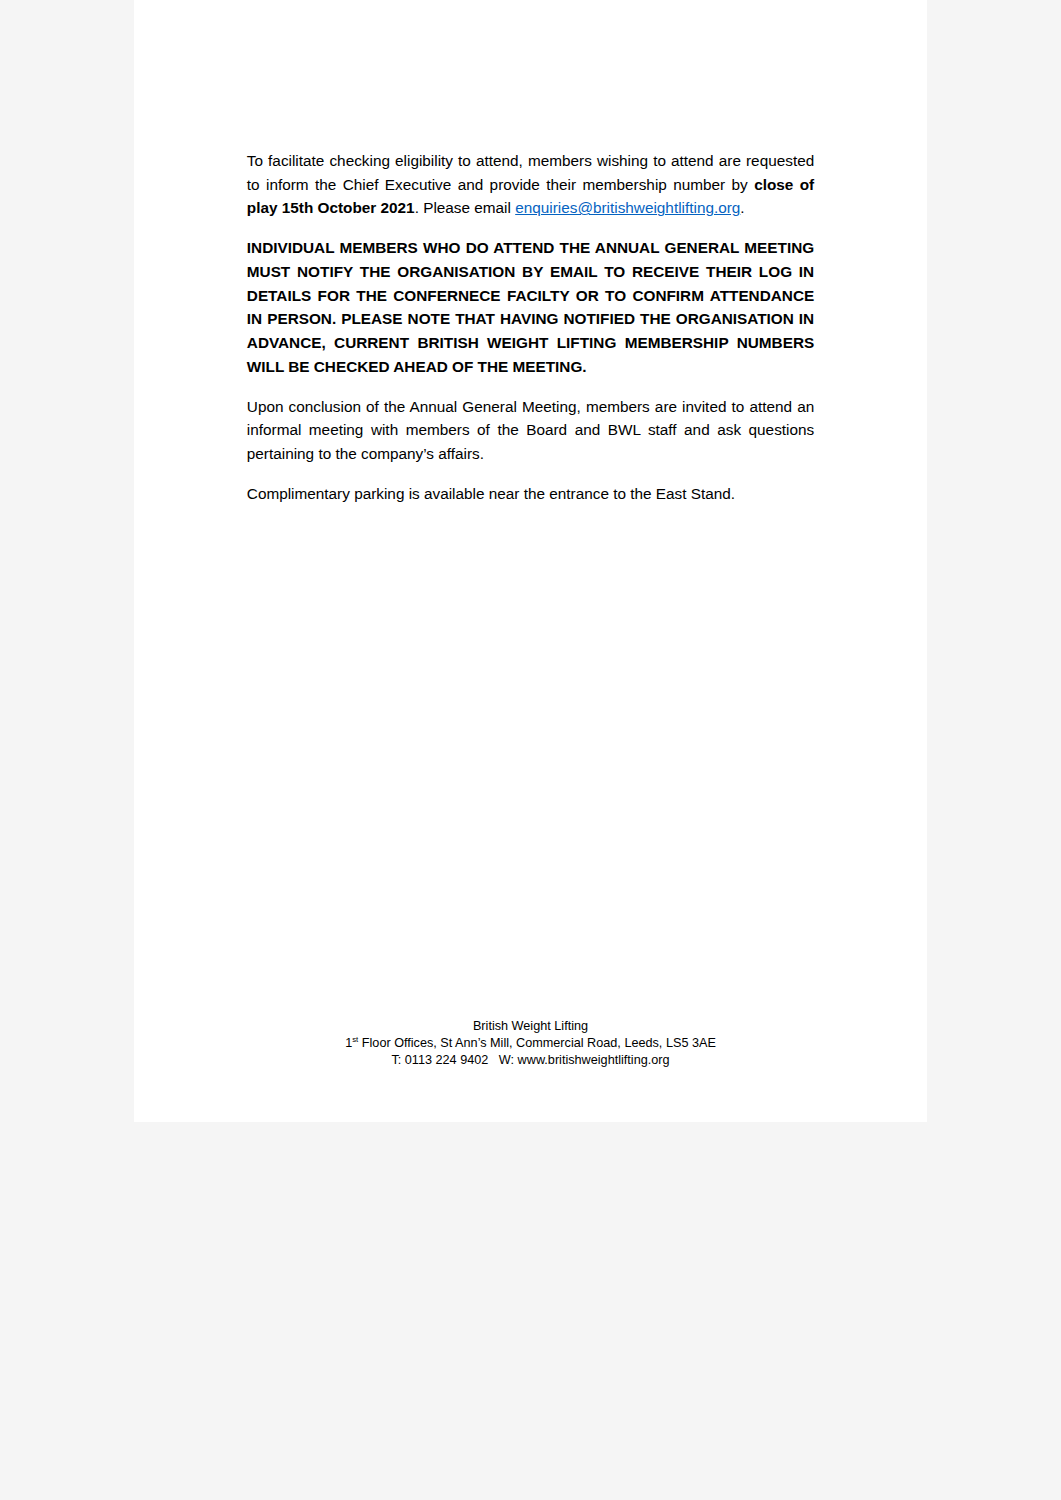To facilitate checking eligibility to attend, members wishing to attend are requested to inform the Chief Executive and provide their membership number by close of play 15th October 2021. Please email enquiries@britishweightlifting.org.
Individual members who do attend the Annual General Meeting must notify the organisation by email to receive their log in details for the confernece facilty or to confirm attendance in person. Please note that having notified the organisation in advance, current British Weight Lifting membership numbers will be checked ahead of the meeting.
Upon conclusion of the Annual General Meeting, members are invited to attend an informal meeting with members of the Board and BWL staff and ask questions pertaining to the company’s affairs.
Complimentary parking is available near the entrance to the East Stand.
British Weight Lifting
1st Floor Offices, St Ann’s Mill, Commercial Road, Leeds, LS5 3AE
T: 0113 224 9402 W: www.britishweightlifting.org